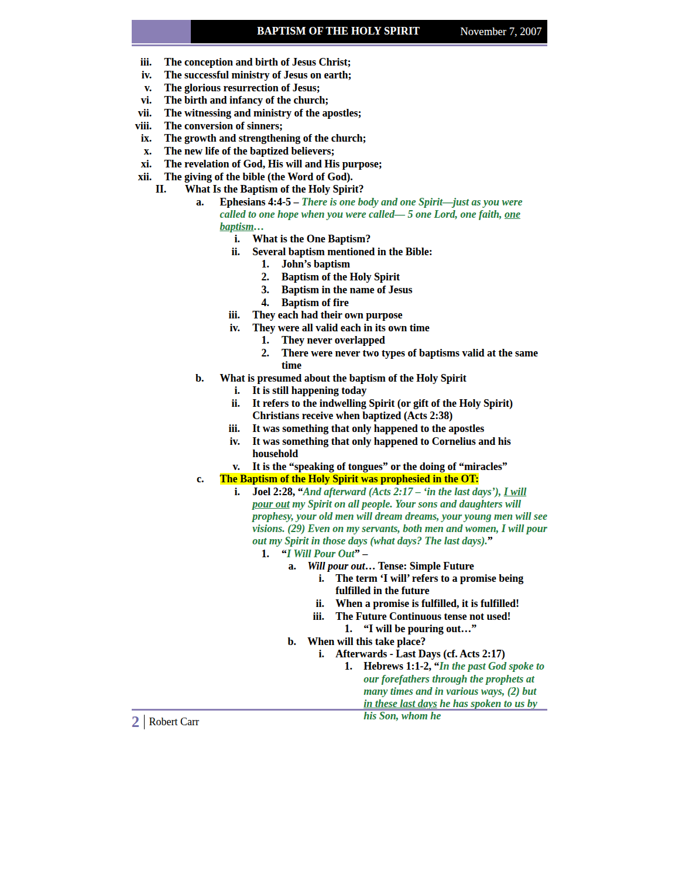BAPTISM OF THE HOLY SPIRIT
November 7, 2007
iii. The conception and birth of Jesus Christ;
iv. The successful ministry of Jesus on earth;
v. The glorious resurrection of Jesus;
vi. The birth and infancy of the church;
vii. The witnessing and ministry of the apostles;
viii. The conversion of sinners;
ix. The growth and strengthening of the church;
x. The new life of the baptized believers;
xi. The revelation of God, His will and His purpose;
xii. The giving of the bible (the Word of God).
II. What Is the Baptism of the Holy Spirit?
a. Ephesians 4:4-5 – There is one body and one Spirit—just as you were called to one hope when you were called— 5 one Lord, one faith, one baptism…
i. What is the One Baptism?
ii. Several baptism mentioned in the Bible:
1. John’s baptism
2. Baptism of the Holy Spirit
3. Baptism in the name of Jesus
4. Baptism of fire
iii. They each had their own purpose
iv. They were all valid each in its own time
1. They never overlapped
2. There were never two types of baptisms valid at the same time
b. What is presumed about the baptism of the Holy Spirit
i. It is still happening today
ii. It refers to the indwelling Spirit (or gift of the Holy Spirit) Christians receive when baptized (Acts 2:38)
iii. It was something that only happened to the apostles
iv. It was something that only happened to Cornelius and his household
v. It is the “speaking of tongues” or the doing of “miracles”
c. The Baptism of the Holy Spirit was prophesied in the OT:
i. Joel 2:28, “And afterward (Acts 2:17 – ‘in the last days’), I will pour out my Spirit on all people. Your sons and daughters will prophesy, your old men will dream dreams, your young men will see visions. (29) Even on my servants, both men and women, I will pour out my Spirit in those days (what days? The last days).”
1. “I Will Pour Out” –
a. Will pour out… Tense: Simple Future
i. The term ‘I will’ refers to a promise being fulfilled in the future
ii. When a promise is fulfilled, it is fulfilled!
iii. The Future Continuous tense not used!
1.“I will be pouring out…”
b. When will this take place?
i. Afterwards - Last Days (cf. Acts 2:17)
1. Hebrews 1:1-2, “In the past God spoke to our forefathers through the prophets at many times and in various ways, (2) but in these last days he has spoken to us by his Son, whom he
2 Robert Carr